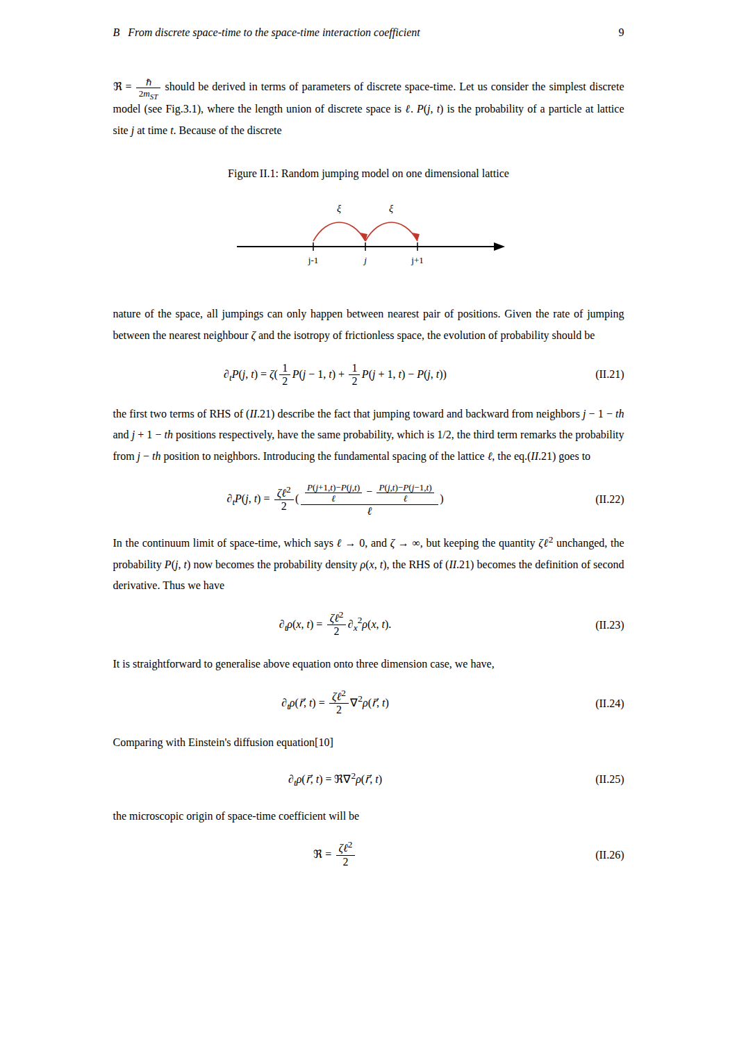B From discrete space-time to the space-time interaction coefficient 9
ℜ = ℏ 2mST should be derived in terms of parameters of discrete space-time. Let us consider the simplest discrete model (see Fig.3.1), where the length union of discrete space is ℓ. P(j, t) is the probability of a particle at lattice site j at time t. Because of the discrete
Figure II.1: Random jumping model on one dimensional lattice
j-1 j j+1 ξ ξ
nature of the space, all jumpings can only happen between nearest pair of positions. Given the rate of jumping between the nearest neighbour ζ and the isotropy of frictionless space, the evolution of probability should be
∂tP(j, t) = ζ(12 P(j − 1, t) + 12 P(j + 1, t) − P(j, t)) (II.21)
the first two terms of RHS of (II.21) describe the fact that jumping toward and backward from neighbors j − 1 − th and j + 1 − th positions respectively, have the same probability, which is 1/2, the third term remarks the probability from j − th position to neighbors. Introducing the fundamental spacing of the lattice ℓ, the eq.(II.21) goes to
∂tP(j, t) = ζℓ22(P(j+1,t)−P(j,t) ℓ − P(j,t)−P(j−1,t) ℓ ℓ) (II.22)
In the continuum limit of space-time, which says ℓ → 0, and ζ → ∞, but keeping the quantity ζℓ2 unchanged, the probability P(j, t) now becomes the probability density ρ(x, t), the RHS of (II.21) becomes the definition of second derivative. Thus we have
∂tρ(x, t) = ζℓ22∂x2ρ(x, t). (II.23)
It is straightforward to generalise above equation onto three dimension case, we have,
∂tρ(r⃗, t) = ζℓ22∇2ρ(r⃗, t) (II.24)
Comparing with Einstein's diffusion equation[10]
∂tρ(r⃗, t) = ℜ∇2ρ(r⃗, t) (II.25)
the microscopic origin of space-time coefficient will be
ℜ = ζℓ22 (II.26)